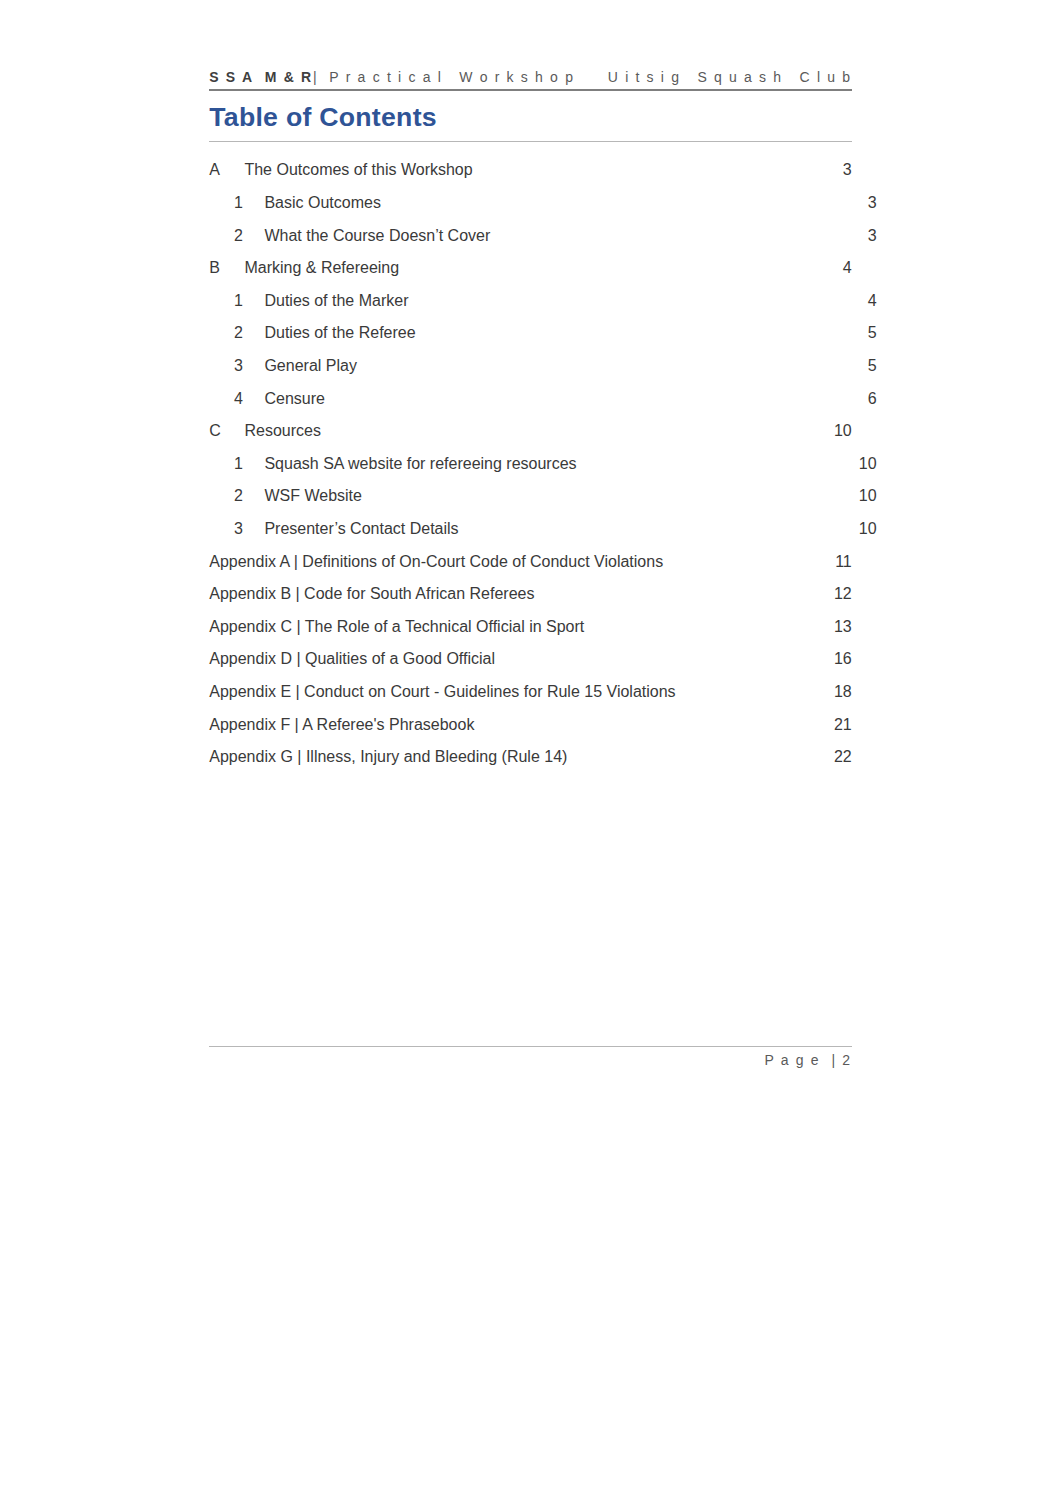S S A M & R| P r a c t i c a l W o r k s h o p
U i t s i g S q u a s h C l u b
Table of Contents
A The Outcomes of this Workshop 3
1 Basic Outcomes 3
2 What the Course Doesn’t Cover 3
B Marking & Refereeing 4
1 Duties of the Marker 4
2 Duties of the Referee 5
3 General Play 5
4 Censure 6
C Resources 10
1 Squash SA website for refereeing resources 10
2 WSF Website 10
3 Presenter’s Contact Details 10
Appendix A | Definitions of On-Court Code of Conduct Violations 11
Appendix B | Code for South African Referees 12
Appendix C | The Role of a Technical Official in Sport 13
Appendix D | Qualities of a Good Official 16
Appendix E | Conduct on Court - Guidelines for Rule 15 Violations 18
Appendix F | A Referee's Phrasebook 21
Appendix G | Illness, Injury and Bleeding (Rule 14) 22
P a g e | 2